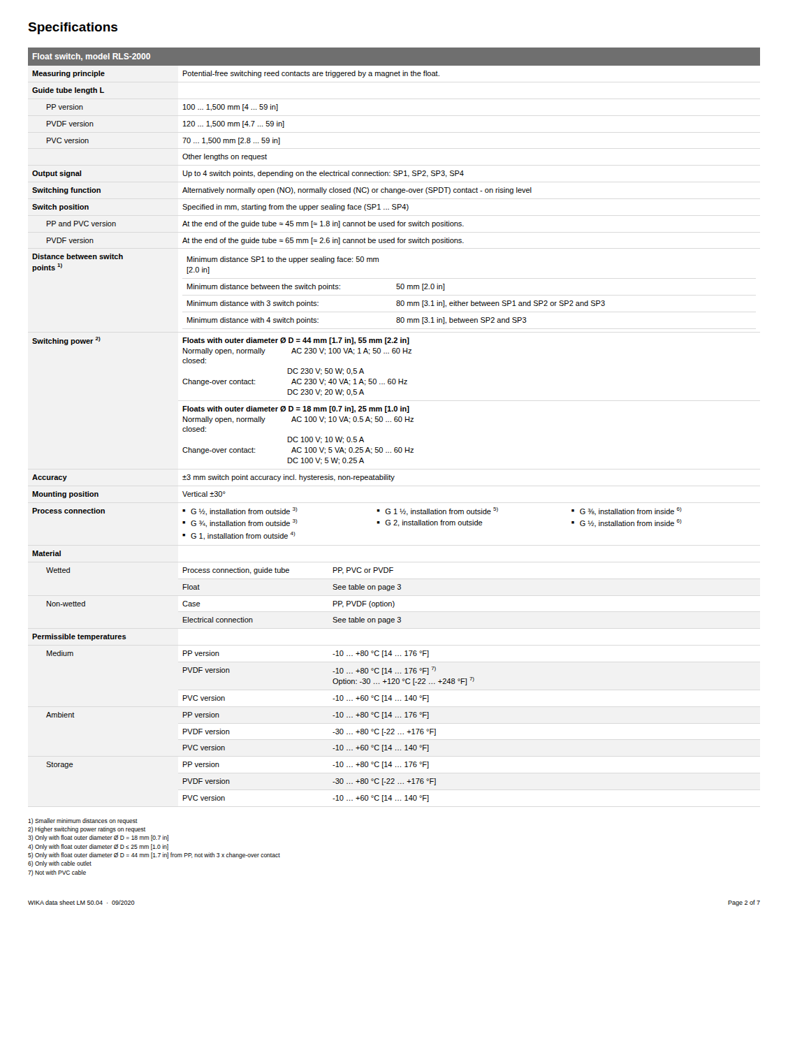Specifications
| Float switch, model RLS-2000 |
| Measuring principle | Potential-free switching reed contacts are triggered by a magnet in the float. |
| Guide tube length L | |
| PP version | 100 ... 1,500 mm [4 ... 59 in] |
| PVDF version | 120 ... 1,500 mm [4.7 ... 59 in] |
| PVC version | 70 ... 1,500 mm [2.8 ... 59 in] |
| | Other lengths on request |
| Output signal | Up to 4 switch points, depending on the electrical connection: SP1, SP2, SP3, SP4 |
| Switching function | Alternatively normally open (NO), normally closed (NC) or change-over (SPDT) contact - on rising level |
| Switch position | Specified in mm, starting from the upper sealing face (SP1 ... SP4) |
| PP and PVC version | At the end of the guide tube ≈ 45 mm [≈ 1.8 in] cannot be used for switch positions. |
| PVDF version | At the end of the guide tube ≈ 65 mm [≈ 2.6 in] cannot be used for switch positions. |
| Distance between switch points 1) | / Minimum distance SP1 to the upper sealing face: 50 mm [2.0 in] / / / Minimum distance between the switch points: / 50 mm [2.0 in] / / Minimum distance with 3 switch points: / 80 mm [3.1 in], either between SP1 and SP2 or SP2 and SP3 / / Minimum distance with 4 switch points: / 80 mm [3.1 in], between SP2 and SP3 / |
| Switching power 2) | Floats with outer diameter Ø D = 44 mm [1.7 in], 55 mm [2.2 in] Normally open, normally closed: AC 230 V; 100 VA; 1 A; 50 ... 60 Hz DC 230 V; 50 W; 0,5 A Change-over contact: AC 230 V; 40 VA; 1 A; 50 ... 60 Hz DC 230 V; 20 W; 0,5 A |
| Floats with outer diameter Ø D = 18 mm [0.7 in], 25 mm [1.0 in] Normally open, normally closed: AC 100 V; 10 VA; 0.5 A; 50 ... 60 Hz DC 100 V; 10 W; 0.5 A Change-over contact: AC 100 V; 5 VA; 0.25 A; 50 ... 60 Hz DC 100 V; 5 W; 0.25 A |
| Accuracy | ±3 mm switch point accuracy incl. hysteresis, non-repeatability |
| Mounting position | Vertical ±30° |
| Process connection | G ½, installation from outside 3) G ¾, installation from outside 3) G 1, installation from outside 4) G 1 ½, installation from outside 5) G 2, installation from outside G ⅜, installation from inside 6) G ½, installation from inside 6) |
| Material | |
| Wetted | Process connection, guide tube | PP, PVC or PVDF |
| Float | See table on page 3 |
| Non-wetted | Case | PP, PVDF (option) |
| Electrical connection | See table on page 3 |
| Permissible temperatures | |
| Medium | PP version | -10 … +80 °C [14 … 176 °F] |
| PVDF version | -10 … +80 °C [14 … 176 °F] 7) Option: -30 … +120 °C [-22 … +248 °F] 7) |
| PVC version | -10 … +60 °C [14 … 140 °F] |
| Ambient | PP version | -10 … +80 °C [14 … 176 °F] |
| PVDF version | -30 … +80 °C [-22 … +176 °F] |
| PVC version | -10 … +60 °C [14 … 140 °F] |
| Storage | PP version | -10 … +80 °C [14 … 176 °F] |
| PVDF version | -30 … +80 °C [-22 … +176 °F] |
| PVC version | -10 … +60 °C [14 … 140 °F] |
1) Smaller minimum distances on request
2) Higher switching power ratings on request
3) Only with float outer diameter Ø D = 18 mm [0.7 in]
4) Only with float outer diameter Ø D ≤ 25 mm [1.0 in]
5) Only with float outer diameter Ø D = 44 mm [1.7 in] from PP, not with 3 x change-over contact
6) Only with cable outlet
7) Not with PVC cable
WIKA data sheet LM 50.04 · 09/2020
Page 2 of 7